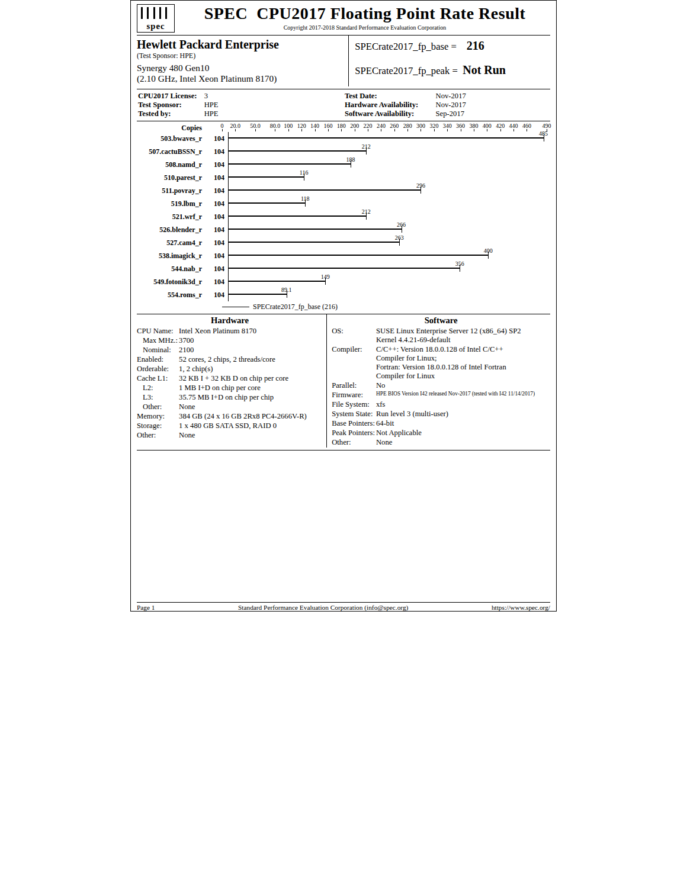spec
SPEC CPU2017 Floating Point Rate Result
Copyright 2017-2018 Standard Performance Evaluation Corporation
Hewlett Packard Enterprise
(Test Sponsor: HPE)
Synergy 480 Gen10
(2.10 GHz, Intel Xeon Platinum 8170)
SPECrate2017_fp_base = 216
SPECrate2017_fp_peak = Not Run
| CPU2017 License: | 3 | Test Date: | Nov-2017 |
| Test Sponsor: | HPE | Hardware Availability: | Nov-2017 |
| Tested by: | HPE | Software Availability: | Sep-2017 |
0 20.0 50.0 80.0 100 120 140 160 180 200 220 240 260 280 300 320 340 360 380 400 420 440 460 490
Copies
503.bwaves_r
104
485
507.cactuBSSN_r
104
212
508.namd_r
104
188
510.parest_r
104
116
511.povray_r
104
296
519.lbm_r
104
118
521.wrf_r
104
212
526.blender_r
104
266
527.cam4_r
104
263
538.imagick_r
104
400
544.nab_r
104
356
549.fotonik3d_r
104
149
554.roms_r
104
89.1
SPECrate2017_fp_base (216)
Hardware
| CPU Name: | Intel Xeon Platinum 8170 |
| Max MHz.: | 3700 |
| Nominal: | 2100 |
| Enabled: | 52 cores, 2 chips, 2 threads/core |
| Orderable: | 1, 2 chip(s) |
| Cache L1: | 32 KB I + 32 KB D on chip per core |
| L2: | 1 MB I+D on chip per core |
| L3: | 35.75 MB I+D on chip per chip |
| Other: | None |
| Memory: | 384 GB (24 x 16 GB 2Rx8 PC4-2666V-R) |
| Storage: | 1 x 480 GB SATA SSD, RAID 0 |
| Other: | None |
Software
| OS: | SUSE Linux Enterprise Server 12 (x86_64) SP2 Kernel 4.4.21-69-default |
| Compiler: | C/C++: Version 18.0.0.128 of Intel C/C++ Compiler for Linux; Fortran: Version 18.0.0.128 of Intel Fortran Compiler for Linux |
| Parallel: | No |
| Firmware: | HPE BIOS Version I42 released Nov-2017 (tested with I42 11/14/2017) |
| File System: | xfs |
| System State: | Run level 3 (multi-user) |
| Base Pointers: | 64-bit |
| Peak Pointers: | Not Applicable |
| Other: | None |
Page 1
Standard Performance Evaluation Corporation (info@spec.org)
https://www.spec.org/